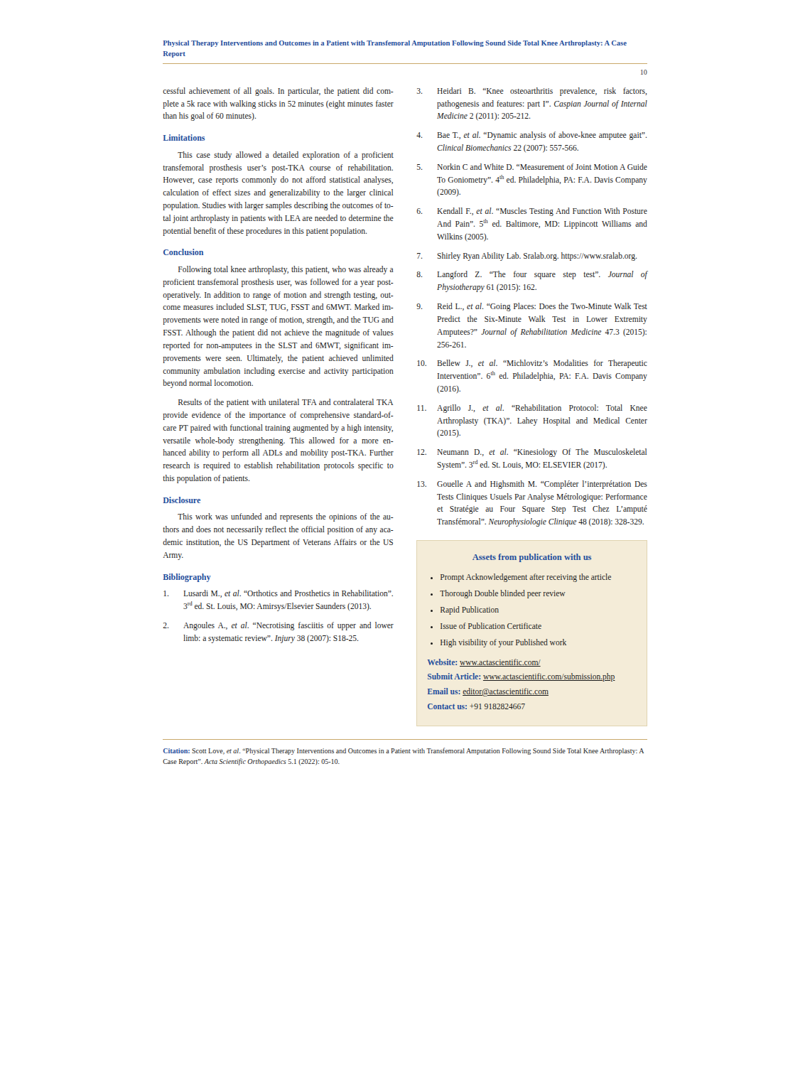Physical Therapy Interventions and Outcomes in a Patient with Transfemoral Amputation Following Sound Side Total Knee Arthroplasty: A Case Report
10
cessful achievement of all goals. In particular, the patient did complete a 5k race with walking sticks in 52 minutes (eight minutes faster than his goal of 60 minutes).
Limitations
This case study allowed a detailed exploration of a proficient transfemoral prosthesis user’s post-TKA course of rehabilitation. However, case reports commonly do not afford statistical analyses, calculation of effect sizes and generalizability to the larger clinical population. Studies with larger samples describing the outcomes of total joint arthroplasty in patients with LEA are needed to determine the potential benefit of these procedures in this patient population.
Conclusion
Following total knee arthroplasty, this patient, who was already a proficient transfemoral prosthesis user, was followed for a year post-operatively. In addition to range of motion and strength testing, outcome measures included SLST, TUG, FSST and 6MWT. Marked improvements were noted in range of motion, strength, and the TUG and FSST. Although the patient did not achieve the magnitude of values reported for non-amputees in the SLST and 6MWT, significant improvements were seen. Ultimately, the patient achieved unlimited community ambulation including exercise and activity participation beyond normal locomotion.
Results of the patient with unilateral TFA and contralateral TKA provide evidence of the importance of comprehensive standard-of-care PT paired with functional training augmented by a high intensity, versatile whole-body strengthening. This allowed for a more enhanced ability to perform all ADLs and mobility post-TKA. Further research is required to establish rehabilitation protocols specific to this population of patients.
Disclosure
This work was unfunded and represents the opinions of the authors and does not necessarily reflect the official position of any academic institution, the US Department of Veterans Affairs or the US Army.
Bibliography
Lusardi M., et al. “Orthotics and Prosthetics in Rehabilitation”. 3rd ed. St. Louis, MO: Amirsys/Elsevier Saunders (2013).
Angoules A., et al. “Necrotising fasciitis of upper and lower limb: a systematic review”. Injury 38 (2007): S18-25.
Heidari B. “Knee osteoarthritis prevalence, risk factors, pathogenesis and features: part I”. Caspian Journal of Internal Medicine 2 (2011): 205-212.
Bae T., et al. “Dynamic analysis of above-knee amputee gait”. Clinical Biomechanics 22 (2007): 557-566.
Norkin C and White D. “Measurement of Joint Motion A Guide To Goniometry”. 4th ed. Philadelphia, PA: F.A. Davis Company (2009).
Kendall F., et al. “Muscles Testing And Function With Posture And Pain”. 5th ed. Baltimore, MD: Lippincott Williams and Wilkins (2005).
Shirley Ryan Ability Lab. Sralab.org. https://www.sralab.org.
Langford Z. “The four square step test”. Journal of Physiotherapy 61 (2015): 162.
Reid L., et al. “Going Places: Does the Two-Minute Walk Test Predict the Six-Minute Walk Test in Lower Extremity Amputees?” Journal of Rehabilitation Medicine 47.3 (2015): 256-261.
Bellew J., et al. “Michlovitz’s Modalities for Therapeutic Intervention”. 6th ed. Philadelphia, PA: F.A. Davis Company (2016).
Agrillo J., et al. “Rehabilitation Protocol: Total Knee Arthroplasty (TKA)”. Lahey Hospital and Medical Center (2015).
Neumann D., et al. “Kinesiology Of The Musculoskeletal System”. 3rd ed. St. Louis, MO: ELSEVIER (2017).
Gouelle A and Highsmith M. “Compléter l’interprétation Des Tests Cliniques Usuels Par Analyse Métrologique: Performance et Stratégie au Four Square Step Test Chez L’amputé Transfémoral”. Neurophysiologie Clinique 48 (2018): 328-329.
Assets from publication with us
Prompt Acknowledgement after receiving the article
Thorough Double blinded peer review
Rapid Publication
Issue of Publication Certificate
High visibility of your Published work
Website: www.actascientific.com/
Submit Article: www.actascientific.com/submission.php
Email us: editor@actascientific.com
Contact us: +91 9182824667
Citation: Scott Love, et al. “Physical Therapy Interventions and Outcomes in a Patient with Transfemoral Amputation Following Sound Side Total Knee Arthroplasty: A Case Report”. Acta Scientific Orthopaedics 5.1 (2022): 05-10.